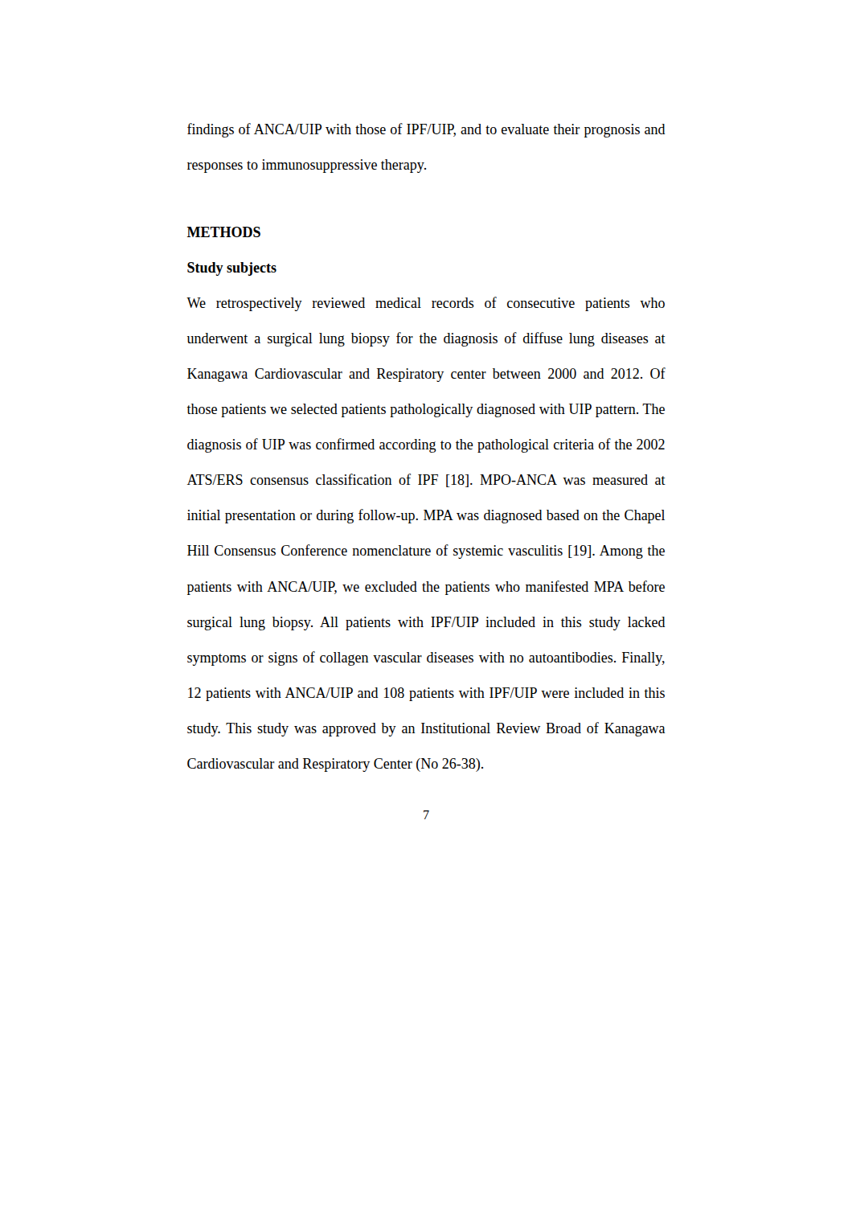findings of ANCA/UIP with those of IPF/UIP, and to evaluate their prognosis and responses to immunosuppressive therapy.
METHODS
Study subjects
We retrospectively reviewed medical records of consecutive patients who underwent a surgical lung biopsy for the diagnosis of diffuse lung diseases at Kanagawa Cardiovascular and Respiratory center between 2000 and 2012. Of those patients we selected patients pathologically diagnosed with UIP pattern. The diagnosis of UIP was confirmed according to the pathological criteria of the 2002 ATS/ERS consensus classification of IPF [18]. MPO-ANCA was measured at initial presentation or during follow-up. MPA was diagnosed based on the Chapel Hill Consensus Conference nomenclature of systemic vasculitis [19]. Among the patients with ANCA/UIP, we excluded the patients who manifested MPA before surgical lung biopsy. All patients with IPF/UIP included in this study lacked symptoms or signs of collagen vascular diseases with no autoantibodies. Finally, 12 patients with ANCA/UIP and 108 patients with IPF/UIP were included in this study. This study was approved by an Institutional Review Broad of Kanagawa Cardiovascular and Respiratory Center (No 26-38).
7